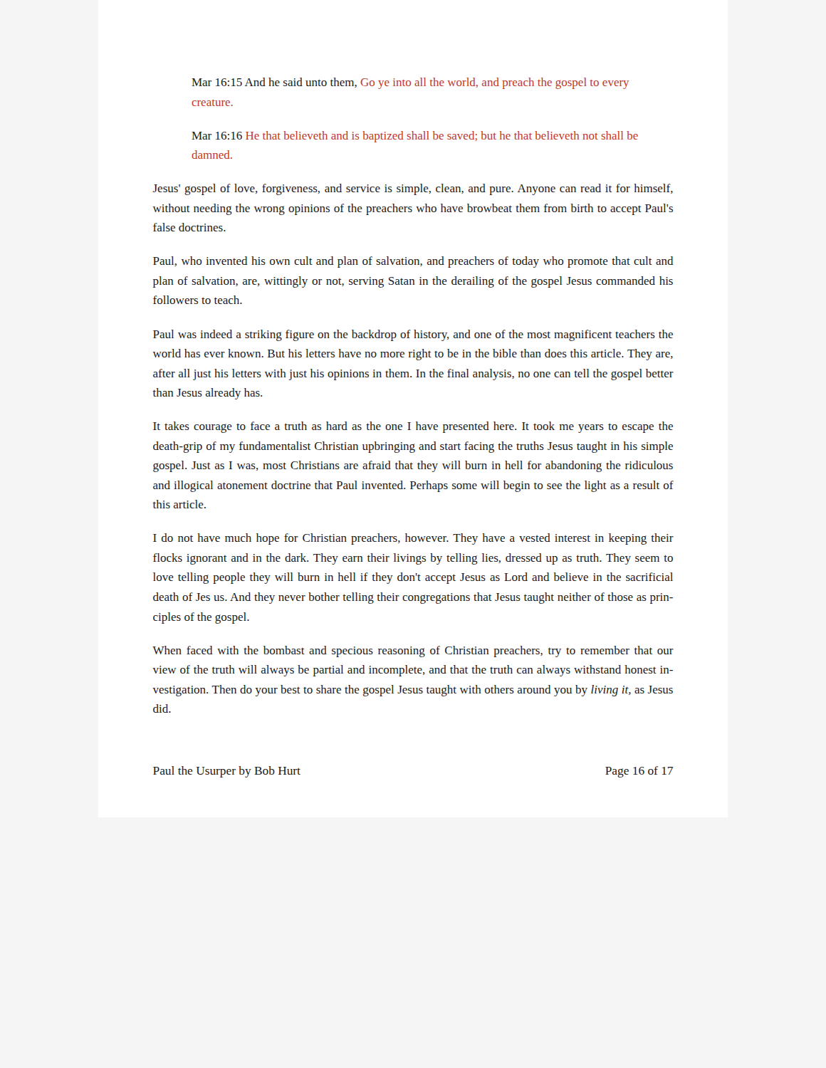Mar 16:15 And he said unto them, Go ye into all the world, and preach the gospel to every creature.
Mar 16:16 He that believeth and is baptized shall be saved; but he that believeth not shall be damned.
Jesus' gospel of love, forgiveness, and service is simple, clean, and pure. Anyone can read it for himself, without needing the wrong opinions of the preachers who have browbeat them from birth to accept Paul's false doctrines.
Paul, who invented his own cult and plan of salvation, and preachers of today who promote that cult and plan of salvation, are, wittingly or not, serving Satan in the derailing of the gospel Jesus commanded his followers to teach.
Paul was indeed a striking figure on the backdrop of history, and one of the most magnificent teachers the world has ever known. But his letters have no more right to be in the bible than does this article. They are, after all just his letters with just his opinions in them. In the final analysis, no one can tell the gospel better than Jesus already has.
It takes courage to face a truth as hard as the one I have presented here. It took me years to escape the death-grip of my fundamentalist Christian upbringing and start facing the truths Jesus taught in his simple gospel. Just as I was, most Christians are afraid that they will burn in hell for abandoning the ridiculous and illogical atonement doctrine that Paul invented. Perhaps some will begin to see the light as a result of this article.
I do not have much hope for Christian preachers, however. They have a vested interest in keeping their flocks ignorant and in the dark. They earn their livings by telling lies, dressed up as truth. They seem to love telling people they will burn in hell if they don't accept Jesus as Lord and believe in the sacrificial death of Jes us. And they never bother telling their congregations that Jesus taught neither of those as principles of the gospel.
When faced with the bombast and specious reasoning of Christian preachers, try to remember that our view of the truth will always be partial and incomplete, and that the truth can always withstand honest investigation. Then do your best to share the gospel Jesus taught with others around you by living it, as Jesus did.
Paul the Usurper by Bob Hurt Page 16 of 17